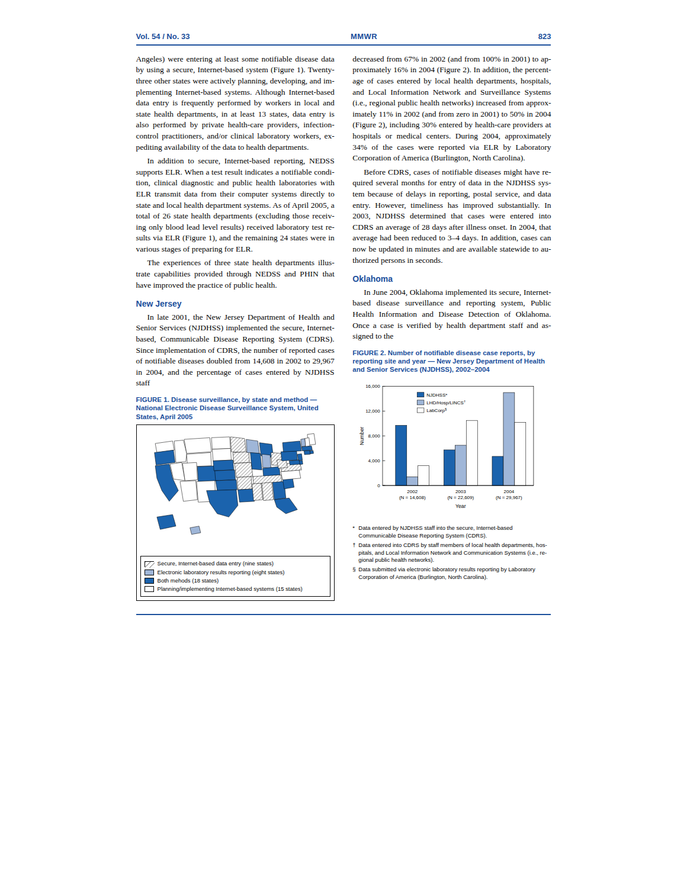Vol. 54 / No. 33
MMWR
823
Angeles) were entering at least some notifiable disease data by using a secure, Internet-based system (Figure 1). Twenty-three other states were actively planning, developing, and implementing Internet-based systems. Although Internet-based data entry is frequently performed by workers in local and state health departments, in at least 13 states, data entry is also performed by private health-care providers, infection-control practitioners, and/or clinical laboratory workers, expediting availability of the data to health departments.
In addition to secure, Internet-based reporting, NEDSS supports ELR. When a test result indicates a notifiable condition, clinical diagnostic and public health laboratories with ELR transmit data from their computer systems directly to state and local health department systems. As of April 2005, a total of 26 state health departments (excluding those receiving only blood lead level results) received laboratory test results via ELR (Figure 1), and the remaining 24 states were in various stages of preparing for ELR.
The experiences of three state health departments illustrate capabilities provided through NEDSS and PHIN that have improved the practice of public health.
New Jersey
In late 2001, the New Jersey Department of Health and Senior Services (NJDHSS) implemented the secure, Internet-based, Communicable Disease Reporting System (CDRS). Since implementation of CDRS, the number of reported cases of notifiable diseases doubled from 14,608 in 2002 to 29,967 in 2004, and the percentage of cases entered by NJDHSS staff
FIGURE 1. Disease surveillance, by state and method — National Electronic Disease Surveillance System, United States, April 2005
Secure, Internet-based data entry (nine states)
Electronic laboratory results reporting (eight states)
Both mehods (18 states)
Planning/implementing Internet-based systems (15 states)
decreased from 67% in 2002 (and from 100% in 2001) to approximately 16% in 2004 (Figure 2). In addition, the percentage of cases entered by local health departments, hospitals, and Local Information Network and Surveillance Systems (i.e., regional public health networks) increased from approximately 11% in 2002 (and from zero in 2001) to 50% in 2004 (Figure 2), including 30% entered by health-care providers at hospitals or medical centers. During 2004, approximately 34% of the cases were reported via ELR by Laboratory Corporation of America (Burlington, North Carolina).
Before CDRS, cases of notifiable diseases might have required several months for entry of data in the NJDHSS system because of delays in reporting, postal service, and data entry. However, timeliness has improved substantially. In 2003, NJDHSS determined that cases were entered into CDRS an average of 28 days after illness onset. In 2004, that average had been reduced to 3–4 days. In addition, cases can now be updated in minutes and are available statewide to authorized persons in seconds.
Oklahoma
In June 2004, Oklahoma implemented its secure, Internet-based disease surveillance and reporting system, Public Health Information and Disease Detection of Oklahoma. Once a case is verified by health department staff and assigned to the
FIGURE 2. Number of notifiable disease case reports, by reporting site and year — New Jersey Department of Health and Senior Services (NJDHSS), 2002–2004
16,000 12,000 8,000 4,000 0 Number 2002 (N = 14,608) 2003 (N = 22,609) 2004 (N = 29,967) Year NJDHSS* LHD/Hosp/LINCS† LabCorp§
*Data entered by NJDHSS staff into the secure, Internet-based Communicable Disease Reporting System (CDRS).
†Data entered into CDRS by staff members of local health departments, hospitals, and Local Information Network and Communication Systems (i.e., regional public health networks).
§Data submitted via electronic laboratory results reporting by Laboratory Corporation of America (Burlington, North Carolina).